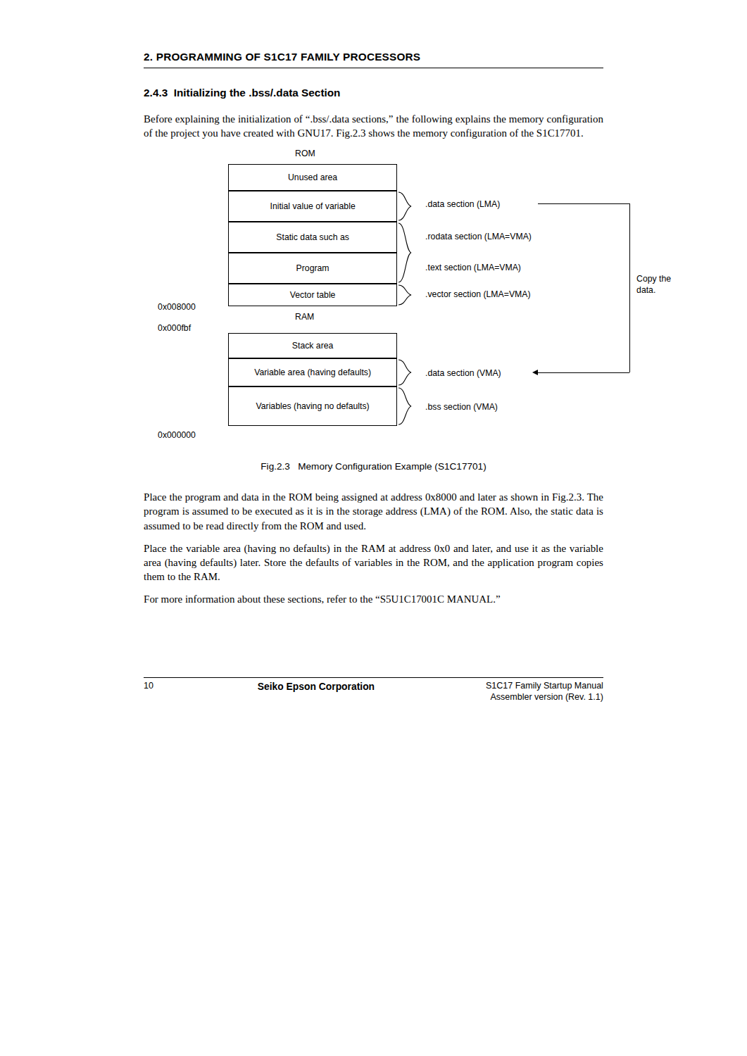2. PROGRAMMING OF S1C17 FAMILY PROCESSORS
2.4.3 Initializing the .bss/.data Section
Before explaining the initialization of “.bss/.data sections,” the following explains the memory configuration of the project you have created with GNU17. Fig.2.3 shows the memory configuration of the S1C17701.
ROM
Unused area
Initial value of variable
Static data such as
Program
Vector table
.data section (LMA)
.rodata section (LMA=VMA)
.text section (LMA=VMA)
.vector section (LMA=VMA)
Copy the
data.
0x008000
0x000fbf
0x000000
RAM
Stack area
Variable area (having defaults)
Variables (having no defaults)
.data section (VMA)
.bss section (VMA)
Fig.2.3 Memory Configuration Example (S1C17701)
Place the program and data in the ROM being assigned at address 0x8000 and later as shown in Fig.2.3. The program is assumed to be executed as it is in the storage address (LMA) of the ROM. Also, the static data is assumed to be read directly from the ROM and used.
Place the variable area (having no defaults) in the RAM at address 0x0 and later, and use it as the variable area (having defaults) later. Store the defaults of variables in the ROM, and the application program copies them to the RAM.
For more information about these sections, refer to the “S5U1C17001C MANUAL.”
10
Seiko Epson Corporation
S1C17 Family Startup Manual
Assembler version (Rev. 1.1)